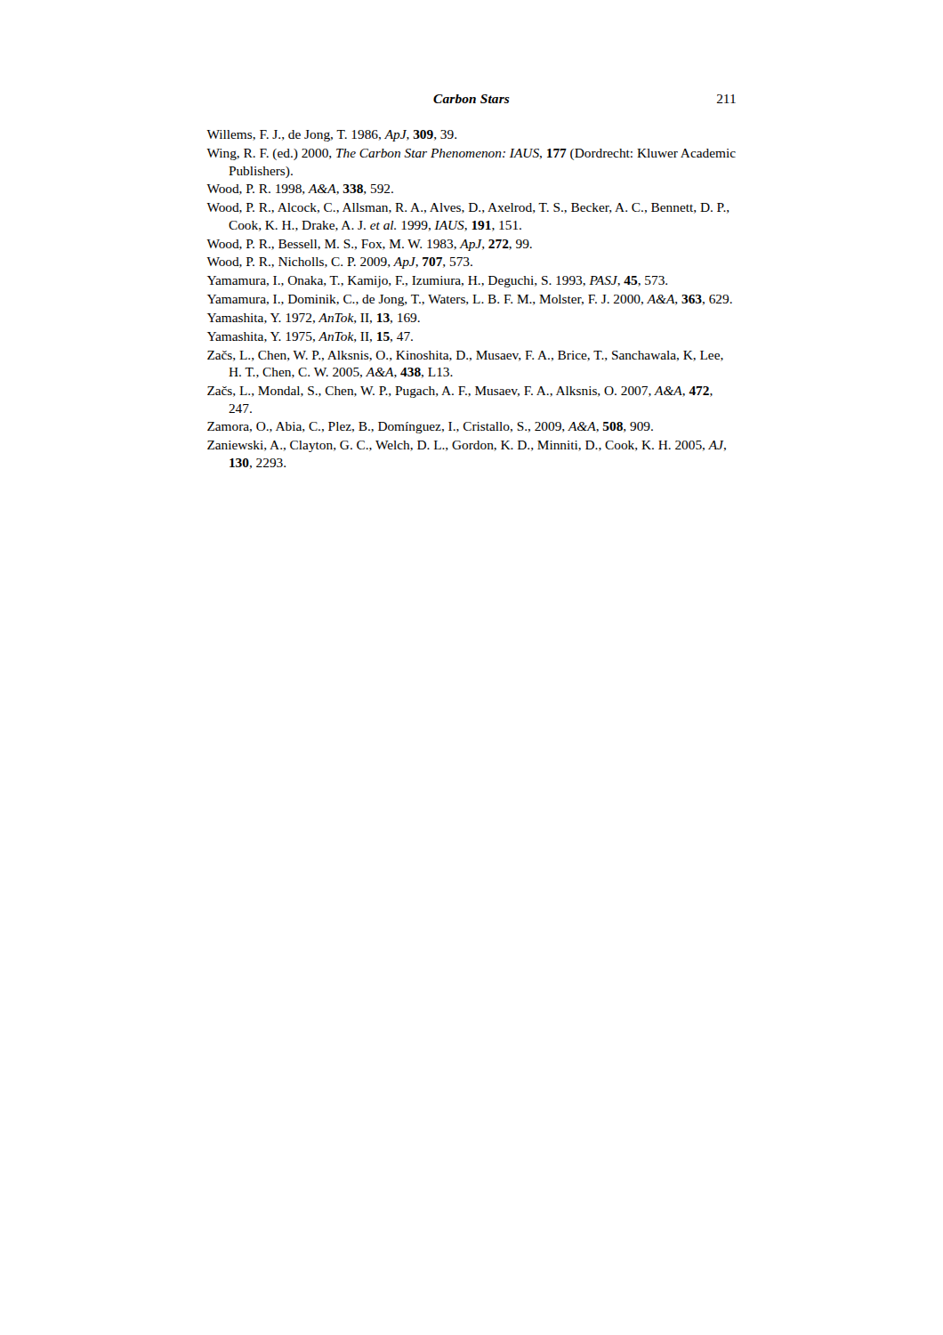Carbon Stars 211
Willems, F. J., de Jong, T. 1986, ApJ, 309, 39.
Wing, R. F. (ed.) 2000, The Carbon Star Phenomenon: IAUS, 177 (Dordrecht: Kluwer Academic Publishers).
Wood, P. R. 1998, A&A, 338, 592.
Wood, P. R., Alcock, C., Allsman, R. A., Alves, D., Axelrod, T. S., Becker, A. C., Bennett, D. P., Cook, K. H., Drake, A. J. et al. 1999, IAUS, 191, 151.
Wood, P. R., Bessell, M. S., Fox, M. W. 1983, ApJ, 272, 99.
Wood, P. R., Nicholls, C. P. 2009, ApJ, 707, 573.
Yamamura, I., Onaka, T., Kamijo, F., Izumiura, H., Deguchi, S. 1993, PASJ, 45, 573.
Yamamura, I., Dominik, C., de Jong, T., Waters, L. B. F. M., Molster, F. J. 2000, A&A, 363, 629.
Yamashita, Y. 1972, AnTok, II, 13, 169.
Yamashita, Y. 1975, AnTok, II, 15, 47.
Začs, L., Chen, W. P., Alksnis, O., Kinoshita, D., Musaev, F. A., Brice, T., Sanchawala, K, Lee, H. T., Chen, C. W. 2005, A&A, 438, L13.
Začs, L., Mondal, S., Chen, W. P., Pugach, A. F., Musaev, F. A., Alksnis, O. 2007, A&A, 472, 247.
Zamora, O., Abia, C., Plez, B., Domínguez, I., Cristallo, S., 2009, A&A, 508, 909.
Zaniewski, A., Clayton, G. C., Welch, D. L., Gordon, K. D., Minniti, D., Cook, K. H. 2005, AJ, 130, 2293.